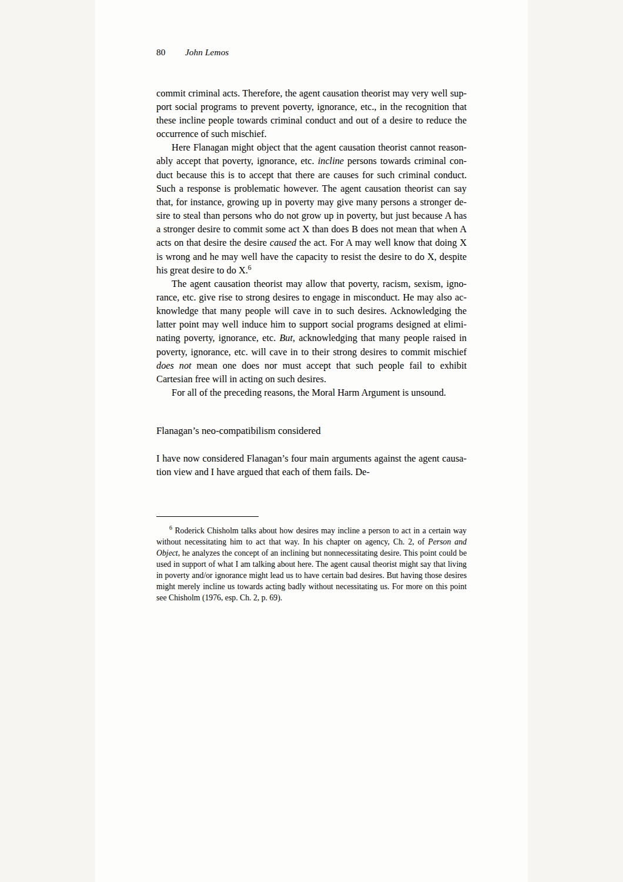80 John Lemos
commit criminal acts. Therefore, the agent causation theorist may very well support social programs to prevent poverty, ignorance, etc., in the recognition that these incline people towards criminal conduct and out of a desire to reduce the occurrence of such mischief.
Here Flanagan might object that the agent causation theorist cannot reasonably accept that poverty, ignorance, etc. incline persons towards criminal conduct because this is to accept that there are causes for such criminal conduct. Such a response is problematic however. The agent causation theorist can say that, for instance, growing up in poverty may give many persons a stronger desire to steal than persons who do not grow up in poverty, but just because A has a stronger desire to commit some act X than does B does not mean that when A acts on that desire the desire caused the act. For A may well know that doing X is wrong and he may well have the capacity to resist the desire to do X, despite his great desire to do X.6
The agent causation theorist may allow that poverty, racism, sexism, ignorance, etc. give rise to strong desires to engage in misconduct. He may also acknowledge that many people will cave in to such desires. Acknowledging the latter point may well induce him to support social programs designed at eliminating poverty, ignorance, etc. But, acknowledging that many people raised in poverty, ignorance, etc. will cave in to their strong desires to commit mischief does not mean one does nor must accept that such people fail to exhibit Cartesian free will in acting on such desires.
For all of the preceding reasons, the Moral Harm Argument is unsound.
Flanagan’s neo-compatibilism considered
I have now considered Flanagan’s four main arguments against the agent causation view and I have argued that each of them fails. De-
6 Roderick Chisholm talks about how desires may incline a person to act in a certain way without necessitating him to act that way. In his chapter on agency, Ch. 2, of Person and Object, he analyzes the concept of an inclining but nonnecessitating desire. This point could be used in support of what I am talking about here. The agent causal theorist might say that living in poverty and/or ignorance might lead us to have certain bad desires. But having those desires might merely incline us towards acting badly without necessitating us. For more on this point see Chisholm (1976, esp. Ch. 2, p. 69).